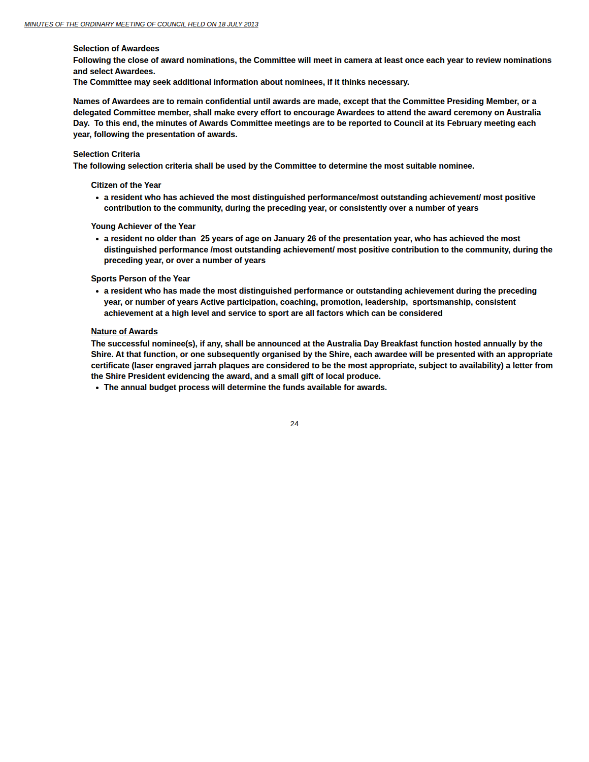MINUTES OF THE ORDINARY MEETING OF COUNCIL HELD ON 18 JULY 2013
Selection of Awardees
Following the close of award nominations, the Committee will meet in camera at least once each year to review nominations and select Awardees.
The Committee may seek additional information about nominees, if it thinks necessary.
Names of Awardees are to remain confidential until awards are made, except that the Committee Presiding Member, or a delegated Committee member, shall make every effort to encourage Awardees to attend the award ceremony on Australia Day. To this end, the minutes of Awards Committee meetings are to be reported to Council at its February meeting each year, following the presentation of awards.
Selection Criteria
The following selection criteria shall be used by the Committee to determine the most suitable nominee.
Citizen of the Year
a resident who has achieved the most distinguished performance/most outstanding achievement/ most positive contribution to the community, during the preceding year, or consistently over a number of years
Young Achiever of the Year
a resident no older than 25 years of age on January 26 of the presentation year, who has achieved the most distinguished performance /most outstanding achievement/ most positive contribution to the community, during the preceding year, or over a number of years
Sports Person of the Year
a resident who has made the most distinguished performance or outstanding achievement during the preceding year, or number of years Active participation, coaching, promotion, leadership, sportsmanship, consistent achievement at a high level and service to sport are all factors which can be considered
Nature of Awards
The successful nominee(s), if any, shall be announced at the Australia Day Breakfast function hosted annually by the Shire. At that function, or one subsequently organised by the Shire, each awardee will be presented with an appropriate certificate (laser engraved jarrah plaques are considered to be the most appropriate, subject to availability) a letter from the Shire President evidencing the award, and a small gift of local produce.
The annual budget process will determine the funds available for awards.
24